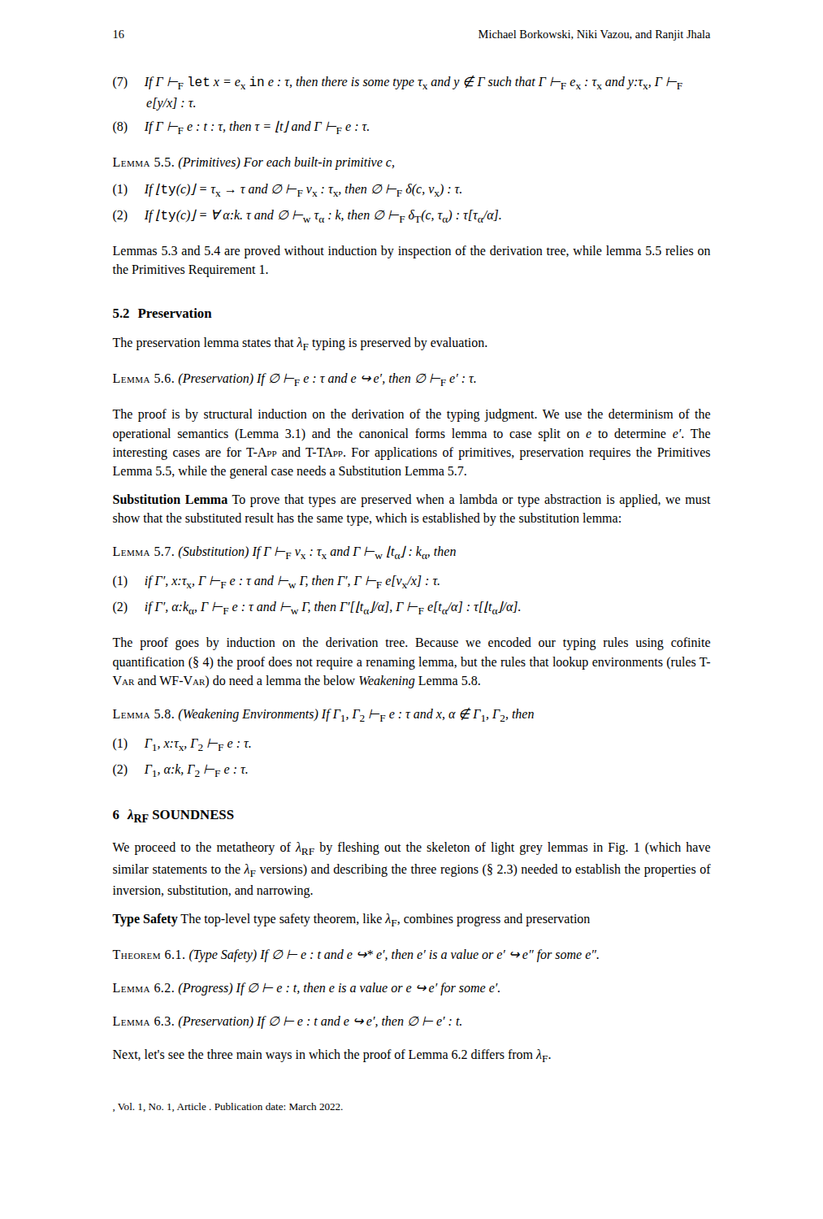16 Michael Borkowski, Niki Vazou, and Ranjit Jhala
(7) If Γ ⊢F let x = ex in e : τ, then there is some type τx and y ∉ Γ such that Γ ⊢F ex : τx and y:τx, Γ ⊢F e[y/x] : τ.
(8) If Γ ⊢F e : t : τ, then τ = ⌊t⌋ and Γ ⊢F e : τ.
Lemma 5.5. (Primitives) For each built-in primitive c,
(1) If ⌊ty(c)⌋ = τx → τ and ∅ ⊢F vx : τx, then ∅ ⊢F δ(c, vx) : τ.
(2) If ⌊ty(c)⌋ = ∀ α:k. τ and ∅ ⊢w τα : k, then ∅ ⊢F δT(c, τα) : τ[τα/α].
Lemmas 5.3 and 5.4 are proved without induction by inspection of the derivation tree, while lemma 5.5 relies on the Primitives Requirement 1.
5.2 Preservation
The preservation lemma states that λF typing is preserved by evaluation.
Lemma 5.6. (Preservation) If ∅ ⊢F e : τ and e ↪ e′, then ∅ ⊢F e′ : τ.
The proof is by structural induction on the derivation of the typing judgment. We use the determinism of the operational semantics (Lemma 3.1) and the canonical forms lemma to case split on e to determine e′. The interesting cases are for T-App and T-TApp. For applications of primitives, preservation requires the Primitives Lemma 5.5, while the general case needs a Substitution Lemma 5.7.
Substitution Lemma To prove that types are preserved when a lambda or type abstraction is applied, we must show that the substituted result has the same type, which is established by the substitution lemma:
Lemma 5.7. (Substitution) If Γ ⊢F vx : τx and Γ ⊢w ⌊tα⌋ : kα, then
(1) if Γ′, x:τx, Γ ⊢F e : τ and ⊢w Γ, then Γ′, Γ ⊢F e[vx/x] : τ.
(2) if Γ′, α:kα, Γ ⊢F e : τ and ⊢w Γ, then Γ′[⌊tα⌋/α], Γ ⊢F e[tα/α] : τ[⌊tα⌋/α].
The proof goes by induction on the derivation tree. Because we encoded our typing rules using cofinite quantification (§ 4) the proof does not require a renaming lemma, but the rules that lookup environments (rules T-Var and WF-Var) do need a lemma the below Weakening Lemma 5.8.
Lemma 5.8. (Weakening Environments) If Γ1, Γ2 ⊢F e : τ and x, α ∉ Γ1, Γ2, then
(1) Γ1, x:τx, Γ2 ⊢F e : τ.
(2) Γ1, α:k, Γ2 ⊢F e : τ.
6 λRF SOUNDNESS
We proceed to the metatheory of λRF by fleshing out the skeleton of light grey lemmas in Fig. 1 (which have similar statements to the λF versions) and describing the three regions (§ 2.3) needed to establish the properties of inversion, substitution, and narrowing.
Type Safety The top-level type safety theorem, like λF, combines progress and preservation
Theorem 6.1. (Type Safety) If ∅ ⊢ e : t and e ↪* e′, then e′ is a value or e′ ↪ e″ for some e″.
Lemma 6.2. (Progress) If ∅ ⊢ e : t, then e is a value or e ↪ e′ for some e′.
Lemma 6.3. (Preservation) If ∅ ⊢ e : t and e ↪ e′, then ∅ ⊢ e′ : t.
Next, let's see the three main ways in which the proof of Lemma 6.2 differs from λF.
, Vol. 1, No. 1, Article . Publication date: March 2022.